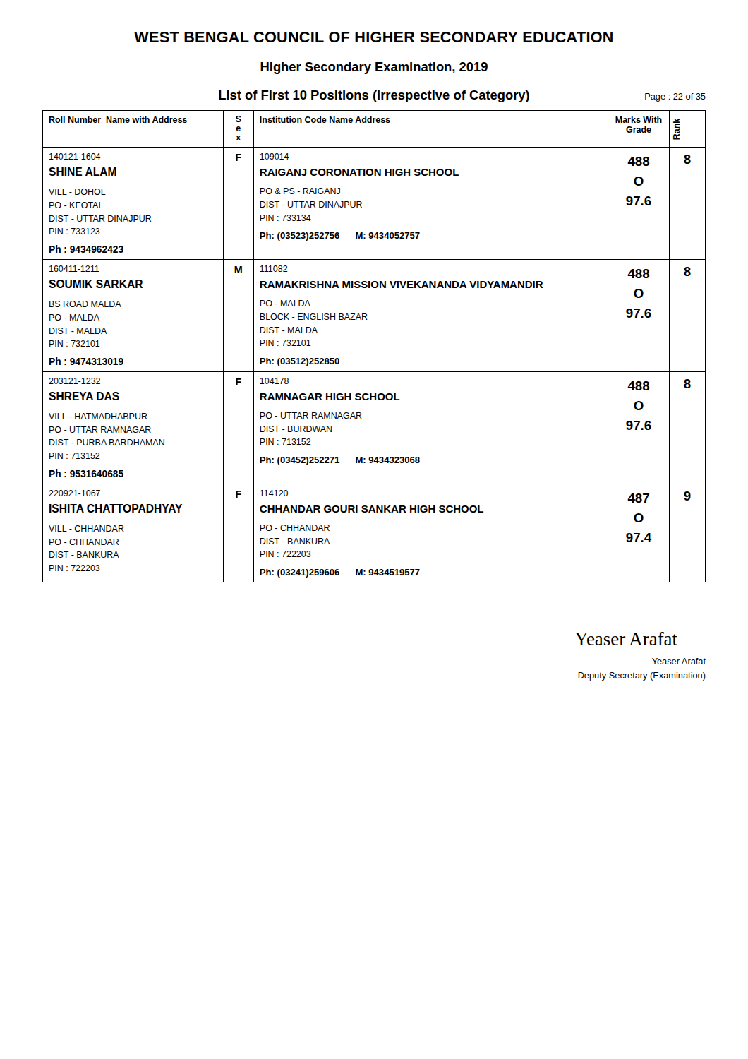WEST BENGAL COUNCIL OF HIGHER SECONDARY EDUCATION
Higher Secondary Examination, 2019
List of First 10 Positions (irrespective of Category)
Page : 22 of 35
| Roll Number Name with Address | S e x | Institution Code Name Address | Marks With Grade | Rank |
| --- | --- | --- | --- | --- |
| 140121-1604 SHINE ALAM VILL - DOHOL PO - KEOTAL DIST - UTTAR DINAJPUR PIN : 733123 Ph : 9434962423 | F | 109014 RAIGANJ CORONATION HIGH SCHOOL PO & PS - RAIGANJ DIST - UTTAR DINAJPUR PIN : 733134 Ph: (03523)252756 M: 9434052757 | 488 O 97.6 | 8 |
| 160411-1211 SOUMIK SARKAR BS ROAD MALDA PO - MALDA DIST - MALDA PIN : 732101 Ph : 9474313019 | M | 111082 RAMAKRISHNA MISSION VIVEKANANDA VIDYAMANDIR PO - MALDA BLOCK - ENGLISH BAZAR DIST - MALDA PIN : 732101 Ph: (03512)252850 | 488 O 97.6 | 8 |
| 203121-1232 SHREYA DAS VILL - HATMADHABPUR PO - UTTAR RAMNAGAR DIST - PURBA BARDHAMAN PIN : 713152 Ph : 9531640685 | F | 104178 RAMNAGAR HIGH SCHOOL PO - UTTAR RAMNAGAR DIST - BURDWAN PIN : 713152 Ph: (03452)252271 M: 9434323068 | 488 O 97.6 | 8 |
| 220921-1067 ISHITA CHATTOPADHYAY VILL - CHHANDAR PO - CHHANDAR DIST - BANKURA PIN : 722203 | F | 114120 CHHANDAR GOURI SANKAR HIGH SCHOOL PO - CHHANDAR DIST - BANKURA PIN : 722203 Ph: (03241)259606 M: 9434519577 | 487 O 97.4 | 9 |
Yeaser Arafat Yeaser Arafat
Deputy Secretary (Examination)